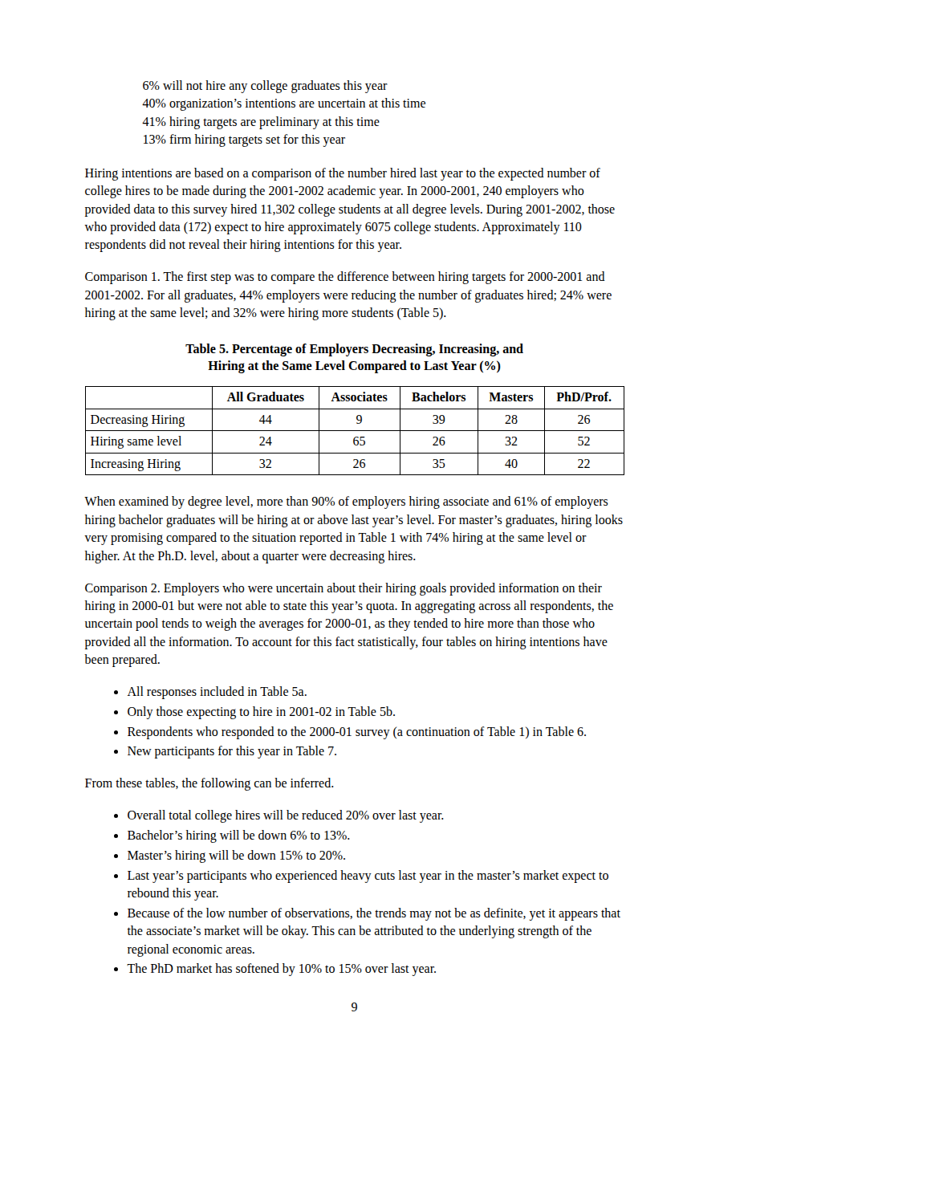6% will not hire any college graduates this year
40% organization’s intentions are uncertain at this time
41% hiring targets are preliminary at this time
13% firm hiring targets set for this year
Hiring intentions are based on a comparison of the number hired last year to the expected number of college hires to be made during the 2001-2002 academic year. In 2000-2001, 240 employers who provided data to this survey hired 11,302 college students at all degree levels. During 2001-2002, those who provided data (172) expect to hire approximately 6075 college students. Approximately 110 respondents did not reveal their hiring intentions for this year.
Comparison 1. The first step was to compare the difference between hiring targets for 2000-2001 and 2001-2002. For all graduates, 44% employers were reducing the number of graduates hired; 24% were hiring at the same level; and 32% were hiring more students (Table 5).
Table 5. Percentage of Employers Decreasing, Increasing, and
Hiring at the Same Level Compared to Last Year (%)
| | All Graduates | Associates | Bachelors | Masters | PhD/Prof. |
| --- | --- | --- | --- | --- | --- |
| Decreasing Hiring | 44 | 9 | 39 | 28 | 26 |
| Hiring same level | 24 | 65 | 26 | 32 | 52 |
| Increasing Hiring | 32 | 26 | 35 | 40 | 22 |
When examined by degree level, more than 90% of employers hiring associate and 61% of employers hiring bachelor graduates will be hiring at or above last year’s level. For master’s graduates, hiring looks very promising compared to the situation reported in Table 1 with 74% hiring at the same level or higher. At the Ph.D. level, about a quarter were decreasing hires.
Comparison 2. Employers who were uncertain about their hiring goals provided information on their hiring in 2000-01 but were not able to state this year’s quota. In aggregating across all respondents, the uncertain pool tends to weigh the averages for 2000-01, as they tended to hire more than those who provided all the information. To account for this fact statistically, four tables on hiring intentions have been prepared.
All responses included in Table 5a.
Only those expecting to hire in 2001-02 in Table 5b.
Respondents who responded to the 2000-01 survey (a continuation of Table 1) in Table 6.
New participants for this year in Table 7.
From these tables, the following can be inferred.
Overall total college hires will be reduced 20% over last year.
Bachelor’s hiring will be down 6% to 13%.
Master’s hiring will be down 15% to 20%.
Last year’s participants who experienced heavy cuts last year in the master’s market expect to rebound this year.
Because of the low number of observations, the trends may not be as definite, yet it appears that the associate’s market will be okay. This can be attributed to the underlying strength of the regional economic areas.
The PhD market has softened by 10% to 15% over last year.
9